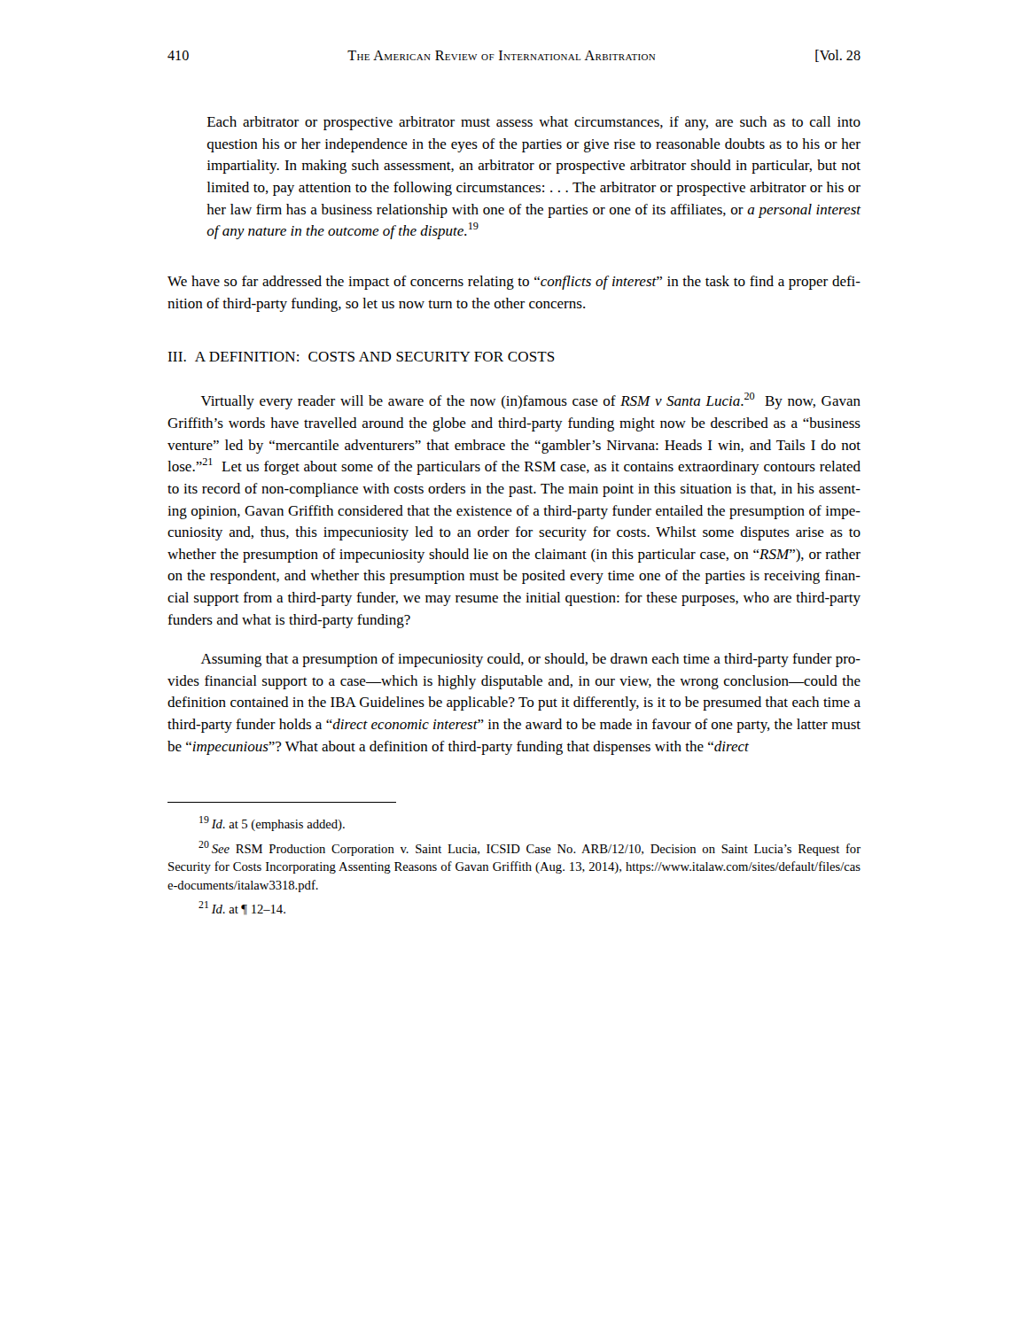410 The American Review of International Arbitration [Vol. 28
Each arbitrator or prospective arbitrator must assess what circumstances, if any, are such as to call into question his or her independence in the eyes of the parties or give rise to reasonable doubts as to his or her impartiality. In making such assessment, an arbitrator or prospective arbitrator should in particular, but not limited to, pay attention to the following circumstances: . . . The arbitrator or prospective arbitrator or his or her law firm has a business relationship with one of the parties or one of its affiliates, or a personal interest of any nature in the outcome of the dispute.19
We have so far addressed the impact of concerns relating to “conflicts of interest” in the task to find a proper definition of third-party funding, so let us now turn to the other concerns.
III. A DEFINITION: COSTS AND SECURITY FOR COSTS
Virtually every reader will be aware of the now (in)famous case of RSM v Santa Lucia.20 By now, Gavan Griffith’s words have travelled around the globe and third-party funding might now be described as a “business venture” led by “mercantile adventurers” that embrace the “gambler’s Nirvana: Heads I win, and Tails I do not lose.”21 Let us forget about some of the particulars of the RSM case, as it contains extraordinary contours related to its record of non-compliance with costs orders in the past. The main point in this situation is that, in his assenting opinion, Gavan Griffith considered that the existence of a third-party funder entailed the presumption of impecuniosity and, thus, this impecuniosity led to an order for security for costs. Whilst some disputes arise as to whether the presumption of impecuniosity should lie on the claimant (in this particular case, on “RSM”), or rather on the respondent, and whether this presumption must be posited every time one of the parties is receiving financial support from a third-party funder, we may resume the initial question: for these purposes, who are third-party funders and what is third-party funding?
Assuming that a presumption of impecuniosity could, or should, be drawn each time a third-party funder provides financial support to a case—which is highly disputable and, in our view, the wrong conclusion—could the definition contained in the IBA Guidelines be applicable? To put it differently, is it to be presumed that each time a third-party funder holds a “direct economic interest” in the award to be made in favour of one party, the latter must be “impecunious”? What about a definition of third-party funding that dispenses with the “direct
19 Id. at 5 (emphasis added).
20 See RSM Production Corporation v. Saint Lucia, ICSID Case No. ARB/12/10, Decision on Saint Lucia’s Request for Security for Costs Incorporating Assenting Reasons of Gavan Griffith (Aug. 13, 2014), https://www.italaw.com/sites/default/files/case-documents/italaw3318.pdf.
21 Id. at ¶ 12–14.